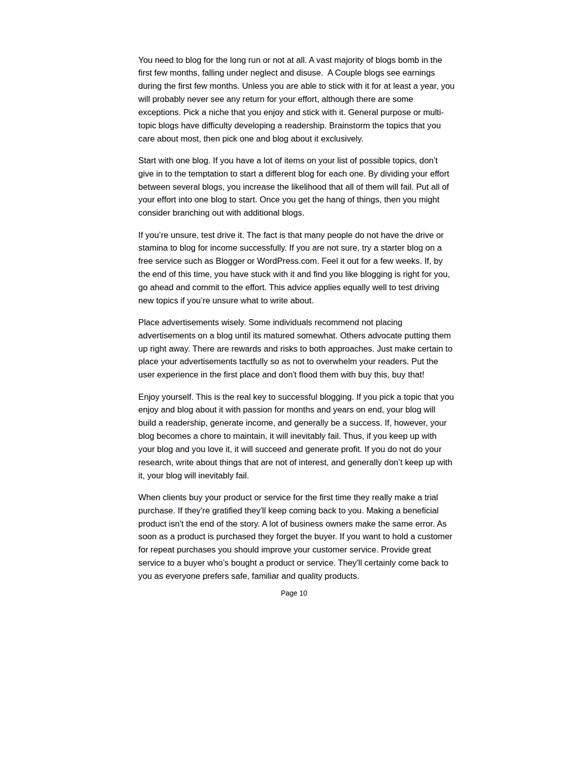You need to blog for the long run or not at all. A vast majority of blogs bomb in the first few months, falling under neglect and disuse. A Couple blogs see earnings during the first few months. Unless you are able to stick with it for at least a year, you will probably never see any return for your effort, although there are some exceptions. Pick a niche that you enjoy and stick with it. General purpose or multi-topic blogs have difficulty developing a readership. Brainstorm the topics that you care about most, then pick one and blog about it exclusively.
Start with one blog. If you have a lot of items on your list of possible topics, don’t give in to the temptation to start a different blog for each one. By dividing your effort between several blogs, you increase the likelihood that all of them will fail. Put all of your effort into one blog to start. Once you get the hang of things, then you might consider branching out with additional blogs.
If you’re unsure, test drive it. The fact is that many people do not have the drive or stamina to blog for income successfully. If you are not sure, try a starter blog on a free service such as Blogger or WordPress.com. Feel it out for a few weeks. If, by the end of this time, you have stuck with it and find you like blogging is right for you, go ahead and commit to the effort. This advice applies equally well to test driving new topics if you’re unsure what to write about.
Place advertisements wisely. Some individuals recommend not placing advertisements on a blog until its matured somewhat. Others advocate putting them up right away. There are rewards and risks to both approaches. Just make certain to place your advertisements tactfully so as not to overwhelm your readers. Put the user experience in the first place and don't flood them with buy this, buy that!
Enjoy yourself. This is the real key to successful blogging. If you pick a topic that you enjoy and blog about it with passion for months and years on end, your blog will build a readership, generate income, and generally be a success. If, however, your blog becomes a chore to maintain, it will inevitably fail. Thus, if you keep up with your blog and you love it, it will succeed and generate profit. If you do not do your research, write about things that are not of interest, and generally don’t keep up with it, your blog will inevitably fail.
When clients buy your product or service for the first time they really make a trial purchase. If they're gratified they'll keep coming back to you. Making a beneficial product isn't the end of the story. A lot of business owners make the same error. As soon as a product is purchased they forget the buyer. If you want to hold a customer for repeat purchases you should improve your customer service. Provide great service to a buyer who’s bought a product or service. They'll certainly come back to you as everyone prefers safe, familiar and quality products.
Page 10